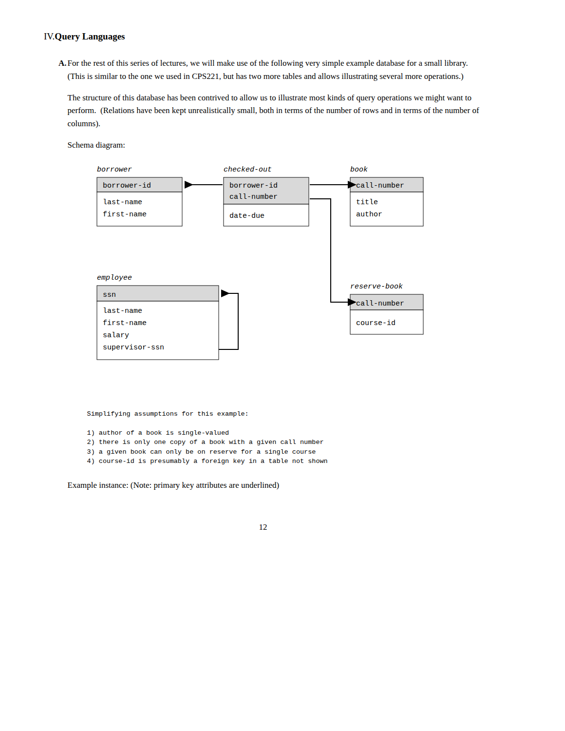IV. Query Languages
A.
For the rest of this series of lectures, we will make use of the following very simple example database for a small library. (This is similar to the one we used in CPS221, but has two more tables and allows illustrating several more operations.)
The structure of this database has been contrived to allow us to illustrate most kinds of query operations we might want to perform. (Relations have been kept unrealistically small, both in terms of the number of rows and in terms of the number of columns).
Schema diagram:
borrower borrower-id last-name first-name checked-out borrower-id call-number date-due book call-number title author employee ssn last-name first-name salary supervisor-ssn reserve-book call-number course-id
Simplifying assumptions for this example: 1) author of a book is single-valued 2) there is only one copy of a book with a given call number 3) a given book can only be on reserve for a single course 4) course-id is presumably a foreign key in a table not shown
Example instance: (Note: primary key attributes are underlined)
12